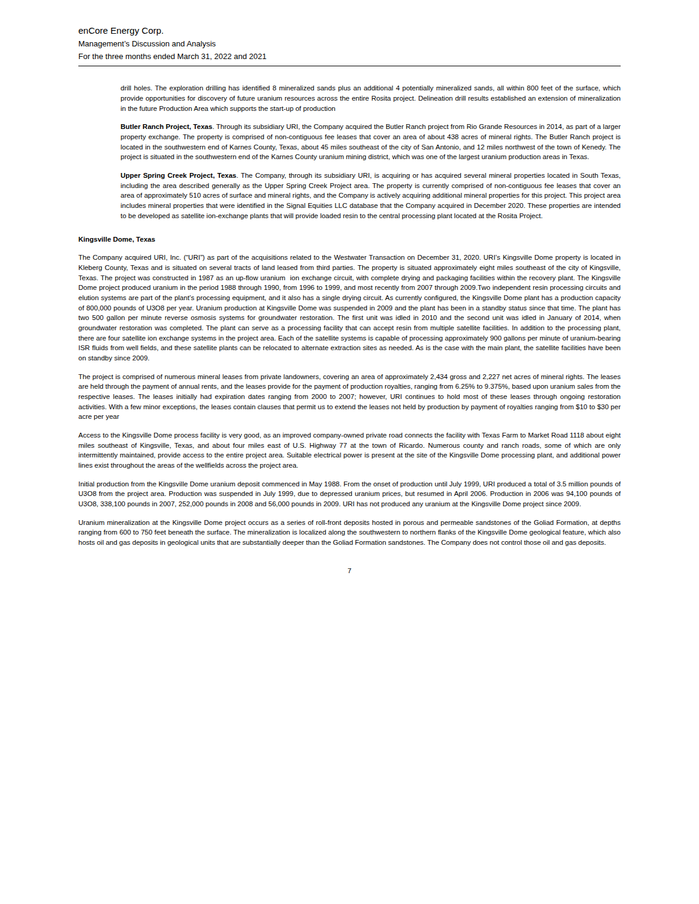enCore Energy Corp.
Management’s Discussion and Analysis
For the three months ended March 31, 2022 and 2021
drill holes. The exploration drilling has identified 8 mineralized sands plus an additional 4 potentially mineralized sands, all within 800 feet of the surface, which provide opportunities for discovery of future uranium resources across the entire Rosita project. Delineation drill results established an extension of mineralization in the future Production Area which supports the start-up of production
Butler Ranch Project, Texas. Through its subsidiary URI, the Company acquired the Butler Ranch project from Rio Grande Resources in 2014, as part of a larger property exchange. The property is comprised of non-contiguous fee leases that cover an area of about 438 acres of mineral rights. The Butler Ranch project is located in the southwestern end of Karnes County, Texas, about 45 miles southeast of the city of San Antonio, and 12 miles northwest of the town of Kenedy. The project is situated in the southwestern end of the Karnes County uranium mining district, which was one of the largest uranium production areas in Texas.
Upper Spring Creek Project, Texas. The Company, through its subsidiary URI, is acquiring or has acquired several mineral properties located in South Texas, including the area described generally as the Upper Spring Creek Project area. The property is currently comprised of non-contiguous fee leases that cover an area of approximately 510 acres of surface and mineral rights, and the Company is actively acquiring additional mineral properties for this project. This project area includes mineral properties that were identified in the Signal Equities LLC database that the Company acquired in December 2020. These properties are intended to be developed as satellite ion-exchange plants that will provide loaded resin to the central processing plant located at the Rosita Project.
Kingsville Dome, Texas
The Company acquired URI, Inc. (“URI”) as part of the acquisitions related to the Westwater Transaction on December 31, 2020. URI’s Kingsville Dome property is located in Kleberg County, Texas and is situated on several tracts of land leased from third parties. The property is situated approximately eight miles southeast of the city of Kingsville, Texas. The project was constructed in 1987 as an up-flow uranium ion exchange circuit, with complete drying and packaging facilities within the recovery plant. The Kingsville Dome project produced uranium in the period 1988 through 1990, from 1996 to 1999, and most recently from 2007 through 2009.Two independent resin processing circuits and elution systems are part of the plant’s processing equipment, and it also has a single drying circuit. As currently configured, the Kingsville Dome plant has a production capacity of 800,000 pounds of U3O8 per year. Uranium production at Kingsville Dome was suspended in 2009 and the plant has been in a standby status since that time. The plant has two 500 gallon per minute reverse osmosis systems for groundwater restoration. The first unit was idled in 2010 and the second unit was idled in January of 2014, when groundwater restoration was completed. The plant can serve as a processing facility that can accept resin from multiple satellite facilities. In addition to the processing plant, there are four satellite ion exchange systems in the project area. Each of the satellite systems is capable of processing approximately 900 gallons per minute of uranium-bearing ISR fluids from well fields, and these satellite plants can be relocated to alternate extraction sites as needed. As is the case with the main plant, the satellite facilities have been on standby since 2009.
The project is comprised of numerous mineral leases from private landowners, covering an area of approximately 2,434 gross and 2,227 net acres of mineral rights. The leases are held through the payment of annual rents, and the leases provide for the payment of production royalties, ranging from 6.25% to 9.375%, based upon uranium sales from the respective leases. The leases initially had expiration dates ranging from 2000 to 2007; however, URI continues to hold most of these leases through ongoing restoration activities. With a few minor exceptions, the leases contain clauses that permit us to extend the leases not held by production by payment of royalties ranging from $10 to $30 per acre per year
Access to the Kingsville Dome process facility is very good, as an improved company-owned private road connects the facility with Texas Farm to Market Road 1118 about eight miles southeast of Kingsville, Texas, and about four miles east of U.S. Highway 77 at the town of Ricardo. Numerous county and ranch roads, some of which are only intermittently maintained, provide access to the entire project area. Suitable electrical power is present at the site of the Kingsville Dome processing plant, and additional power lines exist throughout the areas of the wellfields across the project area.
Initial production from the Kingsville Dome uranium deposit commenced in May 1988. From the onset of production until July 1999, URI produced a total of 3.5 million pounds of U3O8 from the project area. Production was suspended in July 1999, due to depressed uranium prices, but resumed in April 2006. Production in 2006 was 94,100 pounds of U3O8, 338,100 pounds in 2007, 252,000 pounds in 2008 and 56,000 pounds in 2009. URI has not produced any uranium at the Kingsville Dome project since 2009.
Uranium mineralization at the Kingsville Dome project occurs as a series of roll-front deposits hosted in porous and permeable sandstones of the Goliad Formation, at depths ranging from 600 to 750 feet beneath the surface. The mineralization is localized along the southwestern to northern flanks of the Kingsville Dome geological feature, which also hosts oil and gas deposits in geological units that are substantially deeper than the Goliad Formation sandstones. The Company does not control those oil and gas deposits.
7